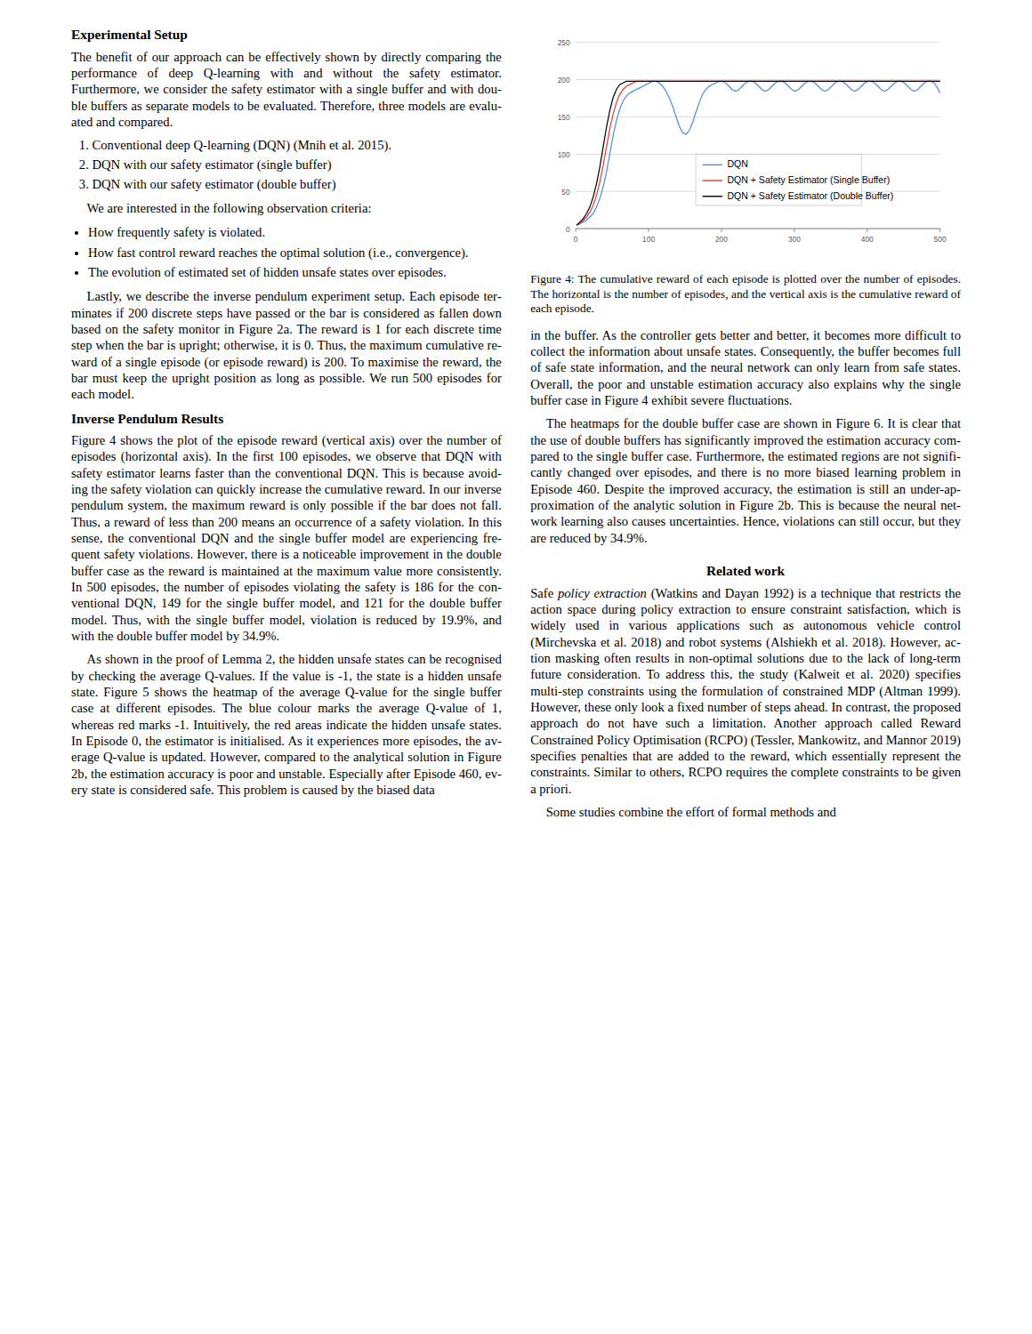Experimental Setup
The benefit of our approach can be effectively shown by directly comparing the performance of deep Q-learning with and without the safety estimator. Furthermore, we consider the safety estimator with a single buffer and with double buffers as separate models to be evaluated. Therefore, three models are evaluated and compared.
Conventional deep Q-learning (DQN) (Mnih et al. 2015).
DQN with our safety estimator (single buffer)
DQN with our safety estimator (double buffer)
We are interested in the following observation criteria:
How frequently safety is violated.
How fast control reward reaches the optimal solution (i.e., convergence).
The evolution of estimated set of hidden unsafe states over episodes.
Lastly, we describe the inverse pendulum experiment setup. Each episode terminates if 200 discrete steps have passed or the bar is considered as fallen down based on the safety monitor in Figure 2a. The reward is 1 for each discrete time step when the bar is upright; otherwise, it is 0. Thus, the maximum cumulative reward of a single episode (or episode reward) is 200. To maximise the reward, the bar must keep the upright position as long as possible. We run 500 episodes for each model.
Inverse Pendulum Results
Figure 4 shows the plot of the episode reward (vertical axis) over the number of episodes (horizontal axis). In the first 100 episodes, we observe that DQN with safety estimator learns faster than the conventional DQN. This is because avoiding the safety violation can quickly increase the cumulative reward. In our inverse pendulum system, the maximum reward is only possible if the bar does not fall. Thus, a reward of less than 200 means an occurrence of a safety violation. In this sense, the conventional DQN and the single buffer model are experiencing frequent safety violations. However, there is a noticeable improvement in the double buffer case as the reward is maintained at the maximum value more consistently. In 500 episodes, the number of episodes violating the safety is 186 for the conventional DQN, 149 for the single buffer model, and 121 for the double buffer model. Thus, with the single buffer model, violation is reduced by 19.9%, and with the double buffer model by 34.9%.
As shown in the proof of Lemma 2, the hidden unsafe states can be recognised by checking the average Q-values. If the value is -1, the state is a hidden unsafe state. Figure 5 shows the heatmap of the average Q-value for the single buffer case at different episodes. The blue colour marks the average Q-value of 1, whereas red marks -1. Intuitively, the red areas indicate the hidden unsafe states. In Episode 0, the estimator is initialised. As it experiences more episodes, the average Q-value is updated. However, compared to the analytical solution in Figure 2b, the estimation accuracy is poor and unstable. Especially after Episode 460, every state is considered safe. This problem is caused by the biased data
250 200 150 100 50 0 0 100 200 300 400 500 DQN DQN + Safety Estimator (Single Buffer) DQN + Safety Estimator (Double Buffer)
Figure 4: The cumulative reward of each episode is plotted over the number of episodes. The horizontal is the number of episodes, and the vertical axis is the cumulative reward of each episode.
in the buffer. As the controller gets better and better, it becomes more difficult to collect the information about unsafe states. Consequently, the buffer becomes full of safe state information, and the neural network can only learn from safe states. Overall, the poor and unstable estimation accuracy also explains why the single buffer case in Figure 4 exhibit severe fluctuations.
The heatmaps for the double buffer case are shown in Figure 6. It is clear that the use of double buffers has significantly improved the estimation accuracy compared to the single buffer case. Furthermore, the estimated regions are not significantly changed over episodes, and there is no more biased learning problem in Episode 460. Despite the improved accuracy, the estimation is still an under-approximation of the analytic solution in Figure 2b. This is because the neural network learning also causes uncertainties. Hence, violations can still occur, but they are reduced by 34.9%.
Related work
Safe policy extraction (Watkins and Dayan 1992) is a technique that restricts the action space during policy extraction to ensure constraint satisfaction, which is widely used in various applications such as autonomous vehicle control (Mirchevska et al. 2018) and robot systems (Alshiekh et al. 2018). However, action masking often results in non-optimal solutions due to the lack of long-term future consideration. To address this, the study (Kalweit et al. 2020) specifies multi-step constraints using the formulation of constrained MDP (Altman 1999). However, these only look a fixed number of steps ahead. In contrast, the proposed approach do not have such a limitation. Another approach called Reward Constrained Policy Optimisation (RCPO) (Tessler, Mankowitz, and Mannor 2019) specifies penalties that are added to the reward, which essentially represent the constraints. Similar to others, RCPO requires the complete constraints to be given a priori.
Some studies combine the effort of formal methods and